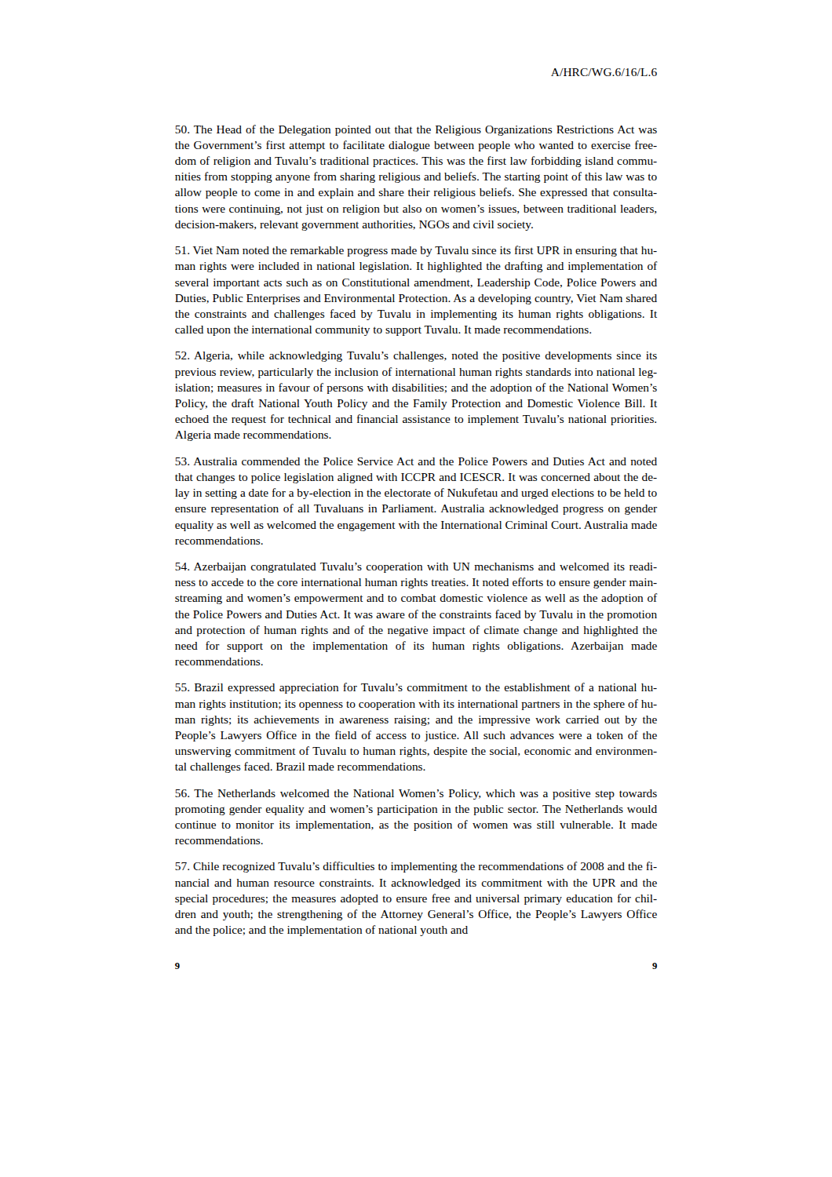A/HRC/WG.6/16/L.6
50. The Head of the Delegation pointed out that the Religious Organizations Restrictions Act was the Government’s first attempt to facilitate dialogue between people who wanted to exercise freedom of religion and Tuvalu’s traditional practices. This was the first law forbidding island communities from stopping anyone from sharing religious and beliefs. The starting point of this law was to allow people to come in and explain and share their religious beliefs. She expressed that consultations were continuing, not just on religion but also on women’s issues, between traditional leaders, decision-makers, relevant government authorities, NGOs and civil society.
51. Viet Nam noted the remarkable progress made by Tuvalu since its first UPR in ensuring that human rights were included in national legislation. It highlighted the drafting and implementation of several important acts such as on Constitutional amendment, Leadership Code, Police Powers and Duties, Public Enterprises and Environmental Protection. As a developing country, Viet Nam shared the constraints and challenges faced by Tuvalu in implementing its human rights obligations. It called upon the international community to support Tuvalu. It made recommendations.
52. Algeria, while acknowledging Tuvalu’s challenges, noted the positive developments since its previous review, particularly the inclusion of international human rights standards into national legislation; measures in favour of persons with disabilities; and the adoption of the National Women’s Policy, the draft National Youth Policy and the Family Protection and Domestic Violence Bill. It echoed the request for technical and financial assistance to implement Tuvalu’s national priorities. Algeria made recommendations.
53. Australia commended the Police Service Act and the Police Powers and Duties Act and noted that changes to police legislation aligned with ICCPR and ICESCR. It was concerned about the delay in setting a date for a by-election in the electorate of Nukufetau and urged elections to be held to ensure representation of all Tuvaluans in Parliament. Australia acknowledged progress on gender equality as well as welcomed the engagement with the International Criminal Court. Australia made recommendations.
54. Azerbaijan congratulated Tuvalu’s cooperation with UN mechanisms and welcomed its readiness to accede to the core international human rights treaties. It noted efforts to ensure gender mainstreaming and women’s empowerment and to combat domestic violence as well as the adoption of the Police Powers and Duties Act. It was aware of the constraints faced by Tuvalu in the promotion and protection of human rights and of the negative impact of climate change and highlighted the need for support on the implementation of its human rights obligations. Azerbaijan made recommendations.
55. Brazil expressed appreciation for Tuvalu’s commitment to the establishment of a national human rights institution; its openness to cooperation with its international partners in the sphere of human rights; its achievements in awareness raising; and the impressive work carried out by the People’s Lawyers Office in the field of access to justice. All such advances were a token of the unswerving commitment of Tuvalu to human rights, despite the social, economic and environmental challenges faced. Brazil made recommendations.
56. The Netherlands welcomed the National Women’s Policy, which was a positive step towards promoting gender equality and women’s participation in the public sector. The Netherlands would continue to monitor its implementation, as the position of women was still vulnerable. It made recommendations.
57. Chile recognized Tuvalu’s difficulties to implementing the recommendations of 2008 and the financial and human resource constraints. It acknowledged its commitment with the UPR and the special procedures; the measures adopted to ensure free and universal primary education for children and youth; the strengthening of the Attorney General’s Office, the People’s Lawyers Office and the police; and the implementation of national youth and
9 9